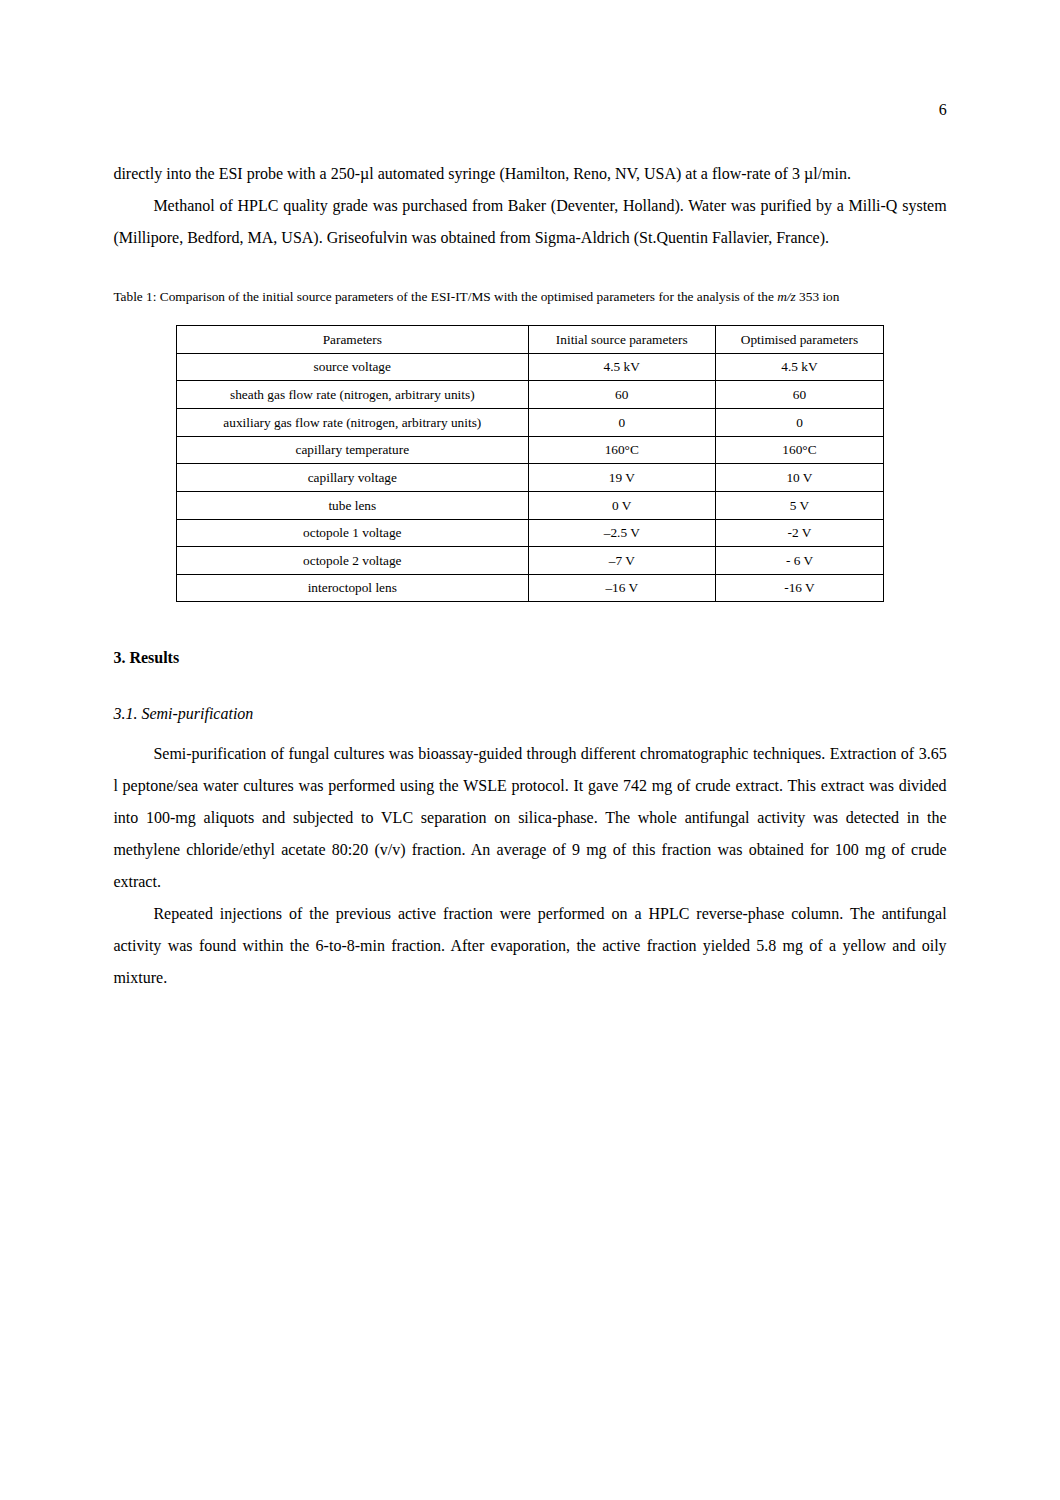6
directly into the ESI probe with a 250-µl automated syringe (Hamilton, Reno, NV, USA) at a flow-rate of 3 µl/min.
Methanol of HPLC quality grade was purchased from Baker (Deventer, Holland). Water was purified by a Milli-Q system (Millipore, Bedford, MA, USA). Griseofulvin was obtained from Sigma-Aldrich (St.Quentin Fallavier, France).
Table 1: Comparison of the initial source parameters of the ESI-IT/MS with the optimised parameters for the analysis of the m/z 353 ion
| Parameters | Initial source parameters | Optimised parameters |
| --- | --- | --- |
| source voltage | 4.5 kV | 4.5 kV |
| sheath gas flow rate (nitrogen, arbitrary units) | 60 | 60 |
| auxiliary gas flow rate (nitrogen, arbitrary units) | 0 | 0 |
| capillary temperature | 160°C | 160°C |
| capillary voltage | 19 V | 10 V |
| tube lens | 0 V | 5 V |
| octopole 1 voltage | –2.5 V | -2 V |
| octopole 2 voltage | –7 V | - 6 V |
| interoctopol lens | –16 V | -16 V |
3. Results
3.1. Semi-purification
Semi-purification of fungal cultures was bioassay-guided through different chromatographic techniques. Extraction of 3.65 l peptone/sea water cultures was performed using the WSLE protocol. It gave 742 mg of crude extract. This extract was divided into 100-mg aliquots and subjected to VLC separation on silica-phase. The whole antifungal activity was detected in the methylene chloride/ethyl acetate 80:20 (v/v) fraction. An average of 9 mg of this fraction was obtained for 100 mg of crude extract.
Repeated injections of the previous active fraction were performed on a HPLC reverse-phase column. The antifungal activity was found within the 6-to-8-min fraction. After evaporation, the active fraction yielded 5.8 mg of a yellow and oily mixture.